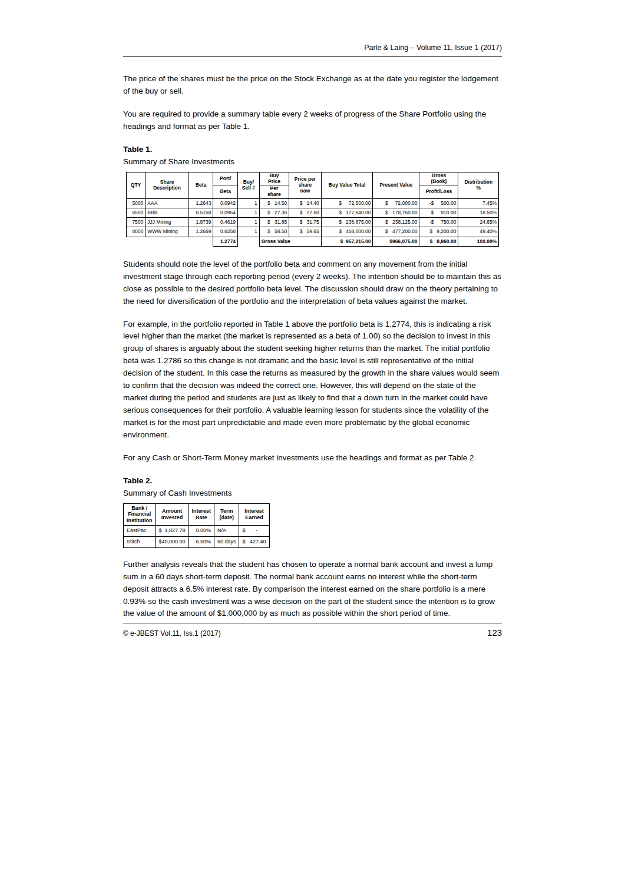Parle & Laing – Volume 11, Issue 1 (2017)
The price of the shares must be the price on the Stock Exchange as at the date you register the lodgement of the buy or sell.
You are required to provide a summary table every 2 weeks of progress of the Share Portfolio using the headings and format as per Table 1.
Table 1.
Summary of Share Investments
| QTY | Share Description | Beta | Port/ | Buy/ Sell # | Buy Price | Price per share now | Buy Value Total | Present Value | Gross (Book) | Distribution % |
| --- | --- | --- | --- | --- | --- | --- | --- | --- | --- | --- |
| Beta | Per share | Profit/Loss |
| 5000 | AAA | 1.2643 | 0.0942 | 1 | $ 14.50 | $ 14.40 | $ 72,500.00 | $ 72,000.00 | -$ 500.00 | 7.45% |
| 6500 | BBB | 0.5158 | 0.0954 | 1 | $ 27.36 | $ 27.50 | $ 177,840.00 | $ 178,750.00 | $ 910.00 | 18.50% |
| 7500 | JJJ Mining | 1.8739 | 0.4619 | 1 | $ 31.85 | $ 31.75 | $ 238,875.00 | $ 238,125.00 | -$ 750.00 | 24.65% |
| 8000 | WWW Mining | 1.2669 | 0.6258 | 1 | $ 58.50 | $ 59.65 | $ 468,000.00 | $ 477,200.00 | $ 9,200.00 | 49.40% |
| | | | 1.2774 | | Gross Value | $ 957,215.00 | $966,075.00 | $ 8,860.00 | 100.00% |
Students should note the level of the portfolio beta and comment on any movement from the initial investment stage through each reporting period (every 2 weeks). The intention should be to maintain this as close as possible to the desired portfolio beta level. The discussion should draw on the theory pertaining to the need for diversification of the portfolio and the interpretation of beta values against the market.
For example, in the portfolio reported in Table 1 above the portfolio beta is 1.2774, this is indicating a risk level higher than the market (the market is represented as a beta of 1.00) so the decision to invest in this group of shares is arguably about the student seeking higher returns than the market. The initial portfolio beta was 1.2786 so this change is not dramatic and the basic level is still representative of the initial decision of the student. In this case the returns as measured by the growth in the share values would seem to confirm that the decision was indeed the correct one. However, this will depend on the state of the market during the period and students are just as likely to find that a down turn in the market could have serious consequences for their portfolio. A valuable learning lesson for students since the volatility of the market is for the most part unpredictable and made even more problematic by the global economic environment.
For any Cash or Short-Term Money market investments use the headings and format as per Table 2.
Table 2.
Summary of Cash Investments
| Bank / Financial Institution | Amount Invested | Interest Rate | Term (date) | Interest Earned |
| --- | --- | --- | --- | --- |
| EastPac | $ 1,827.78 | 0.00% | N/A | $ - |
| Stitch | $40,000.00 | 6.50% | 60 days | $ 427.40 |
Further analysis reveals that the student has chosen to operate a normal bank account and invest a lump sum in a 60 days short-term deposit. The normal bank account earns no interest while the short-term deposit attracts a 6.5% interest rate. By comparison the interest earned on the share portfolio is a mere 0.93% so the cash investment was a wise decision on the part of the student since the intention is to grow the value of the amount of $1,000,000 by as much as possible within the short period of time.
© e-JBEST Vol.11, Iss.1 (2017) 123